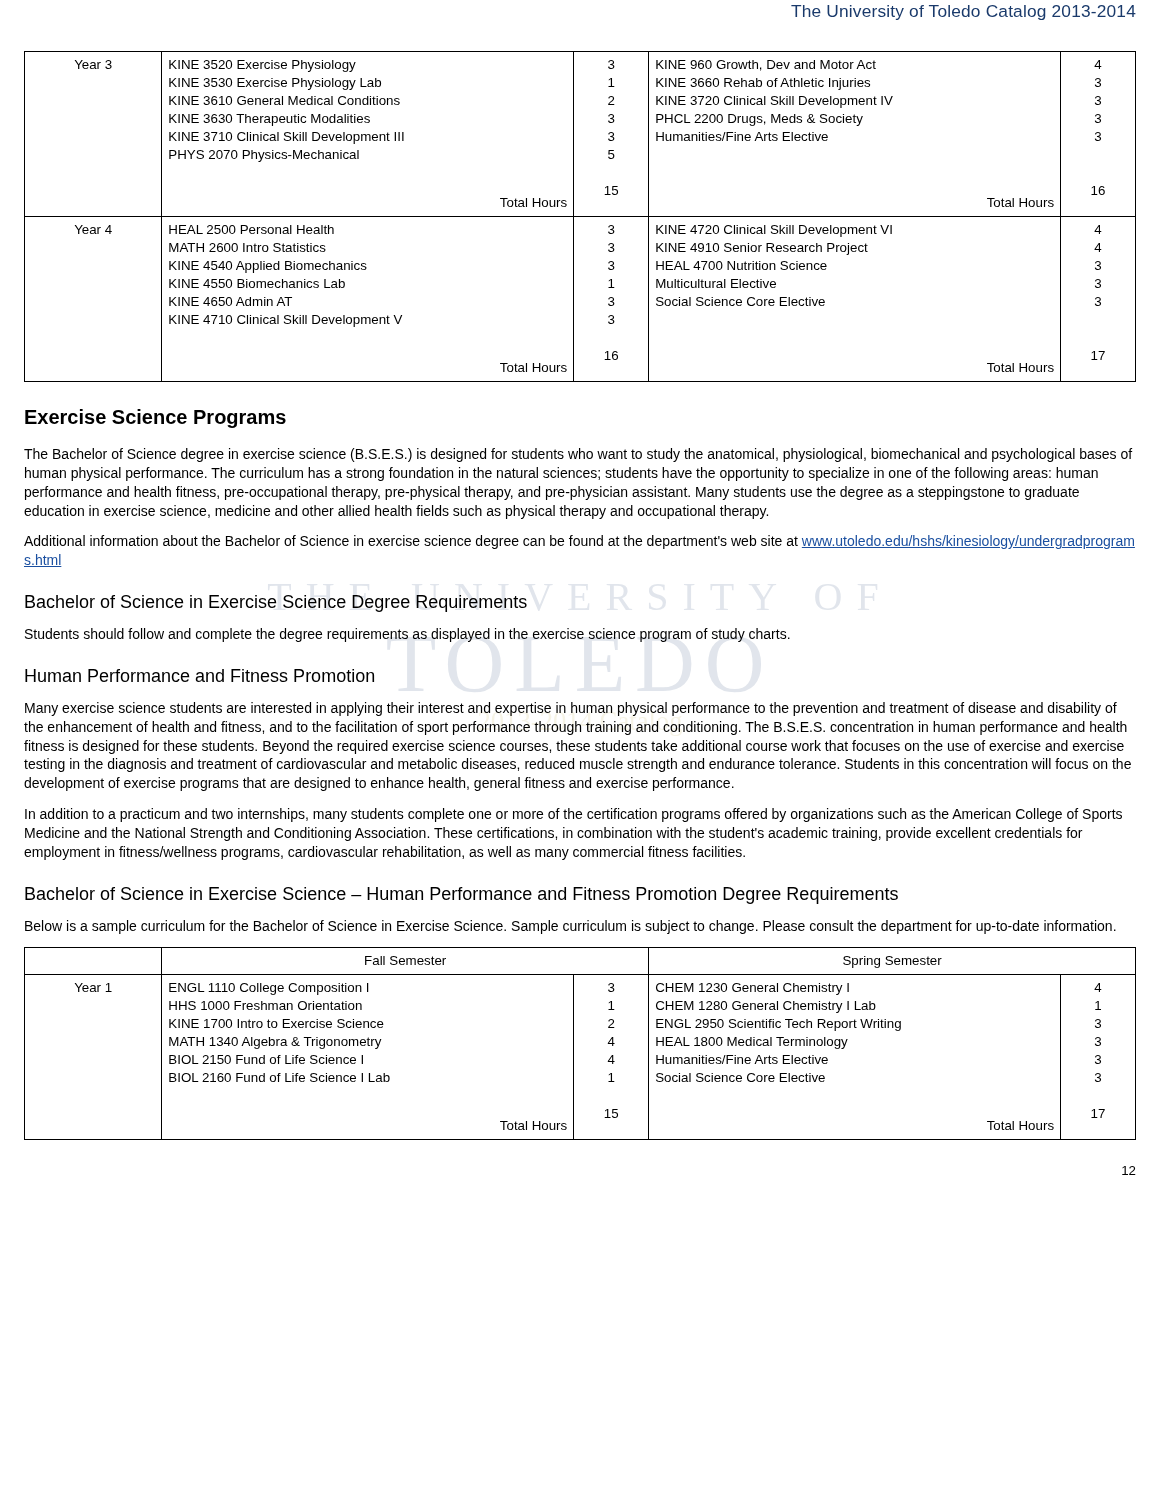THE UNIVERSITY OF
TOLEDO
2013-2014 Catalog
The University of Toledo Catalog 2013-2014
| Year 3 | KINE 3520 Exercise Physiology KINE 3530 Exercise Physiology Lab KINE 3610 General Medical Conditions KINE 3630 Therapeutic Modalities KINE 3710 Clinical Skill Development III PHYS 2070 Physics-Mechanical Total Hours | 3 1 2 3 3 5 15 | KINE 960 Growth, Dev and Motor Act KINE 3660 Rehab of Athletic Injuries KINE 3720 Clinical Skill Development IV PHCL 2200 Drugs, Meds & Society Humanities/Fine Arts Elective Total Hours | 4 3 3 3 3 16 |
| Year 4 | HEAL 2500 Personal Health MATH 2600 Intro Statistics KINE 4540 Applied Biomechanics KINE 4550 Biomechanics Lab KINE 4650 Admin AT KINE 4710 Clinical Skill Development V Total Hours | 3 3 3 1 3 3 16 | KINE 4720 Clinical Skill Development VI KINE 4910 Senior Research Project HEAL 4700 Nutrition Science Multicultural Elective Social Science Core Elective Total Hours | 4 4 3 3 3 17 |
Exercise Science Programs
The Bachelor of Science degree in exercise science (B.S.E.S.) is designed for students who want to study the anatomical, physiological, biomechanical and psychological bases of human physical performance. The curriculum has a strong foundation in the natural sciences; students have the opportunity to specialize in one of the following areas: human performance and health fitness, pre-occupational therapy, pre-physical therapy, and pre-physician assistant. Many students use the degree as a steppingstone to graduate education in exercise science, medicine and other allied health fields such as physical therapy and occupational therapy.
Additional information about the Bachelor of Science in exercise science degree can be found at the department's web site at www.utoledo.edu/hshs/kinesiology/undergradprograms.html
Bachelor of Science in Exercise Science Degree Requirements
Students should follow and complete the degree requirements as displayed in the exercise science program of study charts.
Human Performance and Fitness Promotion
Many exercise science students are interested in applying their interest and expertise in human physical performance to the prevention and treatment of disease and disability of the enhancement of health and fitness, and to the facilitation of sport performance through training and conditioning. The B.S.E.S. concentration in human performance and health fitness is designed for these students. Beyond the required exercise science courses, these students take additional course work that focuses on the use of exercise and exercise testing in the diagnosis and treatment of cardiovascular and metabolic diseases, reduced muscle strength and endurance tolerance. Students in this concentration will focus on the development of exercise programs that are designed to enhance health, general fitness and exercise performance.
In addition to a practicum and two internships, many students complete one or more of the certification programs offered by organizations such as the American College of Sports Medicine and the National Strength and Conditioning Association. These certifications, in combination with the student's academic training, provide excellent credentials for employment in fitness/wellness programs, cardiovascular rehabilitation, as well as many commercial fitness facilities.
Bachelor of Science in Exercise Science – Human Performance and Fitness Promotion Degree Requirements
Below is a sample curriculum for the Bachelor of Science in Exercise Science. Sample curriculum is subject to change. Please consult the department for up-to-date information.
| | Fall Semester | Spring Semester |
| --- | --- | --- |
| Year 1 | ENGL 1110 College Composition I HHS 1000 Freshman Orientation KINE 1700 Intro to Exercise Science MATH 1340 Algebra & Trigonometry BIOL 2150 Fund of Life Science I BIOL 2160 Fund of Life Science I Lab Total Hours | 3 1 2 4 4 1 15 | CHEM 1230 General Chemistry I CHEM 1280 General Chemistry I Lab ENGL 2950 Scientific Tech Report Writing HEAL 1800 Medical Terminology Humanities/Fine Arts Elective Social Science Core Elective Total Hours | 4 1 3 3 3 3 17 |
12